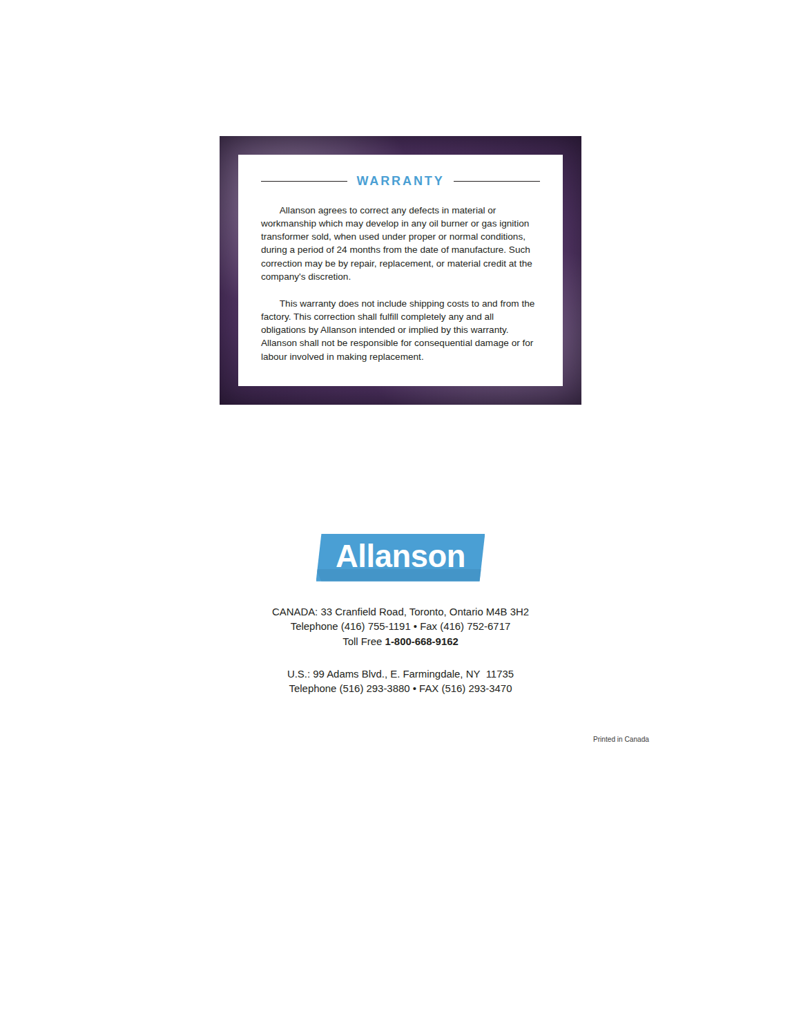WARRANTY
Allanson agrees to correct any defects in material or workmanship which may develop in any oil burner or gas ignition transformer sold, when used under proper or normal conditions, during a period of 24 months from the date of manufacture. Such correction may be by repair, replacement, or material credit at the company's discretion.
This warranty does not include shipping costs to and from the factory. This correction shall fulfill completely any and all obligations by Allanson intended or implied by this warranty. Allanson shall not be responsible for consequential damage or for labour involved in making replacement.
Allanson
CANADA: 33 Cranfield Road, Toronto, Ontario M4B 3H2
Telephone (416) 755-1191 • Fax (416) 752-6717
Toll Free 1-800-668-9162
U.S.: 99 Adams Blvd., E. Farmingdale, NY 11735
Telephone (516) 293-3880 • FAX (516) 293-3470
Printed in Canada